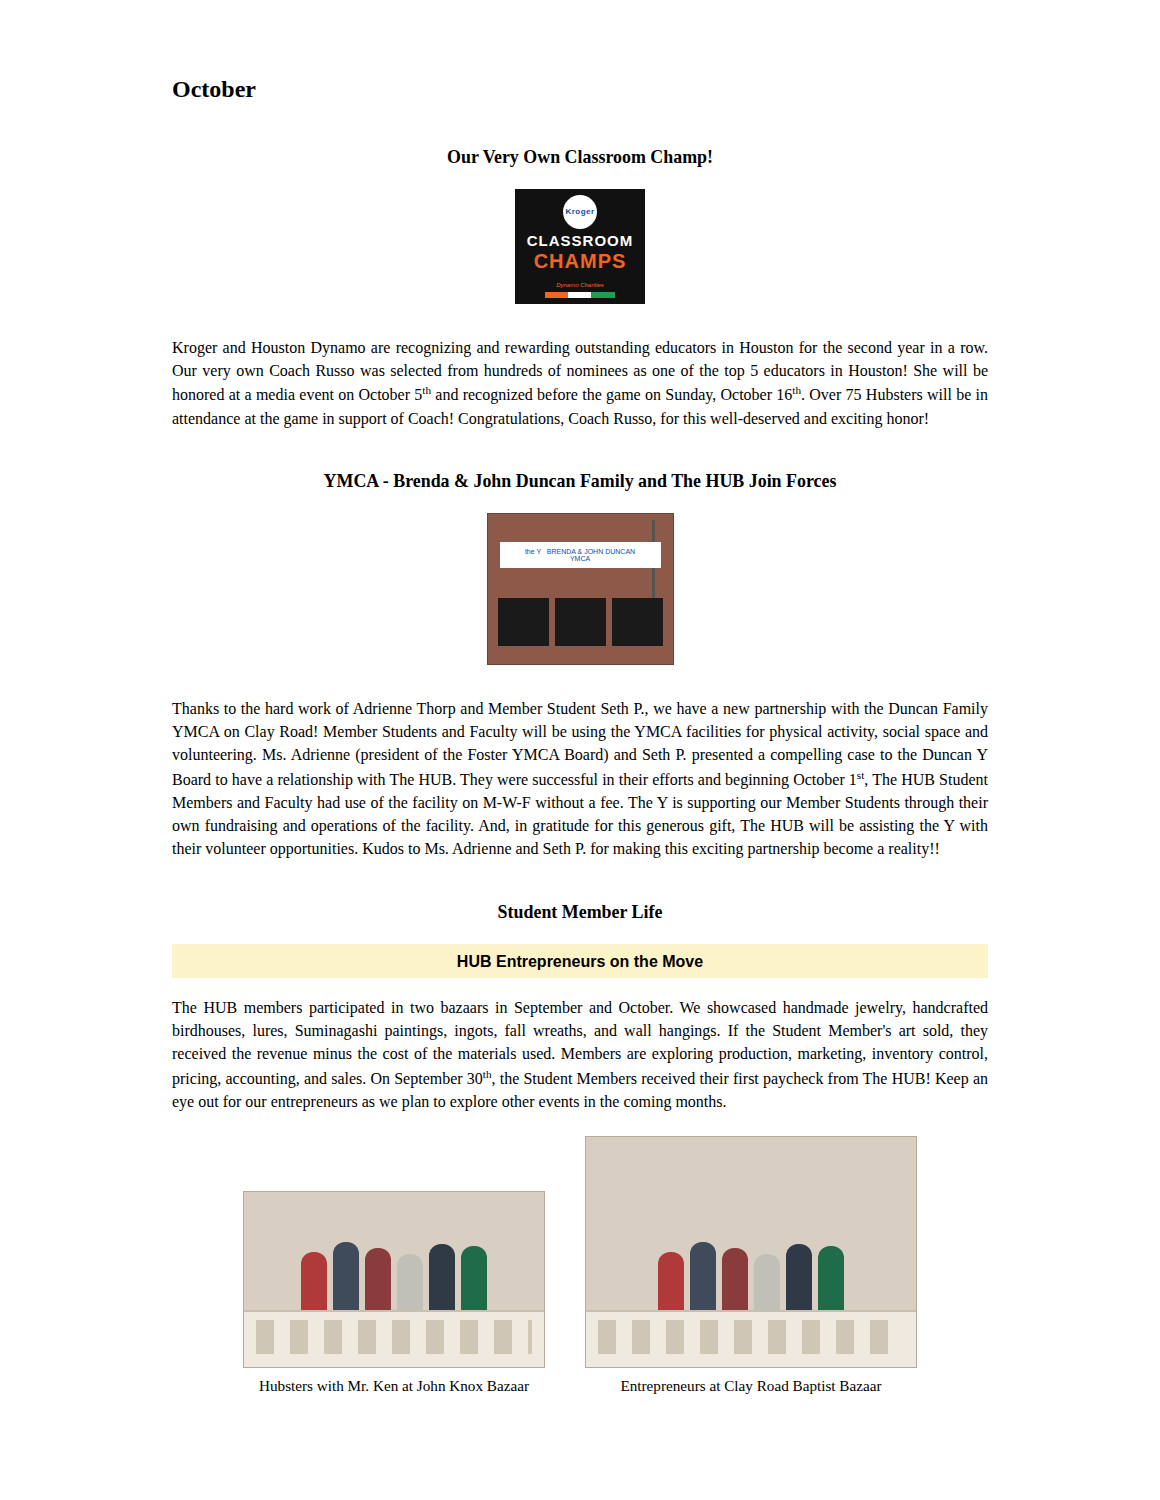October
Our Very Own Classroom Champ!
Kroger CLASSROOM CHAMPS Dynamo Charities
Kroger and Houston Dynamo are recognizing and rewarding outstanding educators in Houston for the second year in a row. Our very own Coach Russo was selected from hundreds of nominees as one of the top 5 educators in Houston! She will be honored at a media event on October 5th and recognized before the game on Sunday, October 16th. Over 75 Hubsters will be in attendance at the game in support of Coach! Congratulations, Coach Russo, for this well-deserved and exciting honor!
YMCA - Brenda & John Duncan Family and The HUB Join Forces
the Y BRENDA & JOHN DUNCAN
YMCA
Thanks to the hard work of Adrienne Thorp and Member Student Seth P., we have a new partnership with the Duncan Family YMCA on Clay Road! Member Students and Faculty will be using the YMCA facilities for physical activity, social space and volunteering. Ms. Adrienne (president of the Foster YMCA Board) and Seth P. presented a compelling case to the Duncan Y Board to have a relationship with The HUB. They were successful in their efforts and beginning October 1st, The HUB Student Members and Faculty had use of the facility on M-W-F without a fee. The Y is supporting our Member Students through their own fundraising and operations of the facility. And, in gratitude for this generous gift, The HUB will be assisting the Y with their volunteer opportunities. Kudos to Ms. Adrienne and Seth P. for making this exciting partnership become a reality!!
Student Member Life
HUB Entrepreneurs on the Move
The HUB members participated in two bazaars in September and October. We showcased handmade jewelry, handcrafted birdhouses, lures, Suminagashi paintings, ingots, fall wreaths, and wall hangings. If the Student Member's art sold, they received the revenue minus the cost of the materials used. Members are exploring production, marketing, inventory control, pricing, accounting, and sales. On September 30th, the Student Members received their first paycheck from The HUB! Keep an eye out for our entrepreneurs as we plan to explore other events in the coming months.
Hubsters with Mr. Ken at John Knox Bazaar
Entrepreneurs at Clay Road Baptist Bazaar